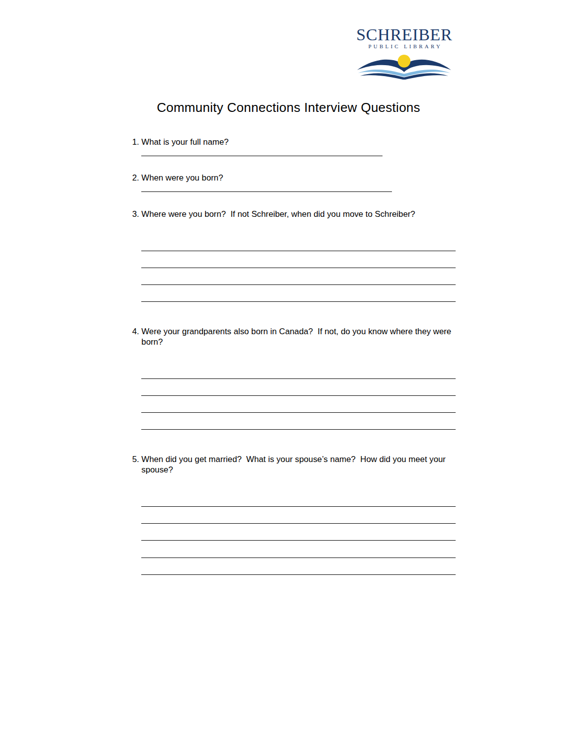SCHREIBER
PUBLIC LIBRARY
Community Connections Interview Questions
What is your full name?
When were you born?
Where were you born? If not Schreiber, when did you move to Schreiber?
Were your grandparents also born in Canada? If not, do you know where they were born?
When did you get married? What is your spouse’s name? How did you meet your spouse?